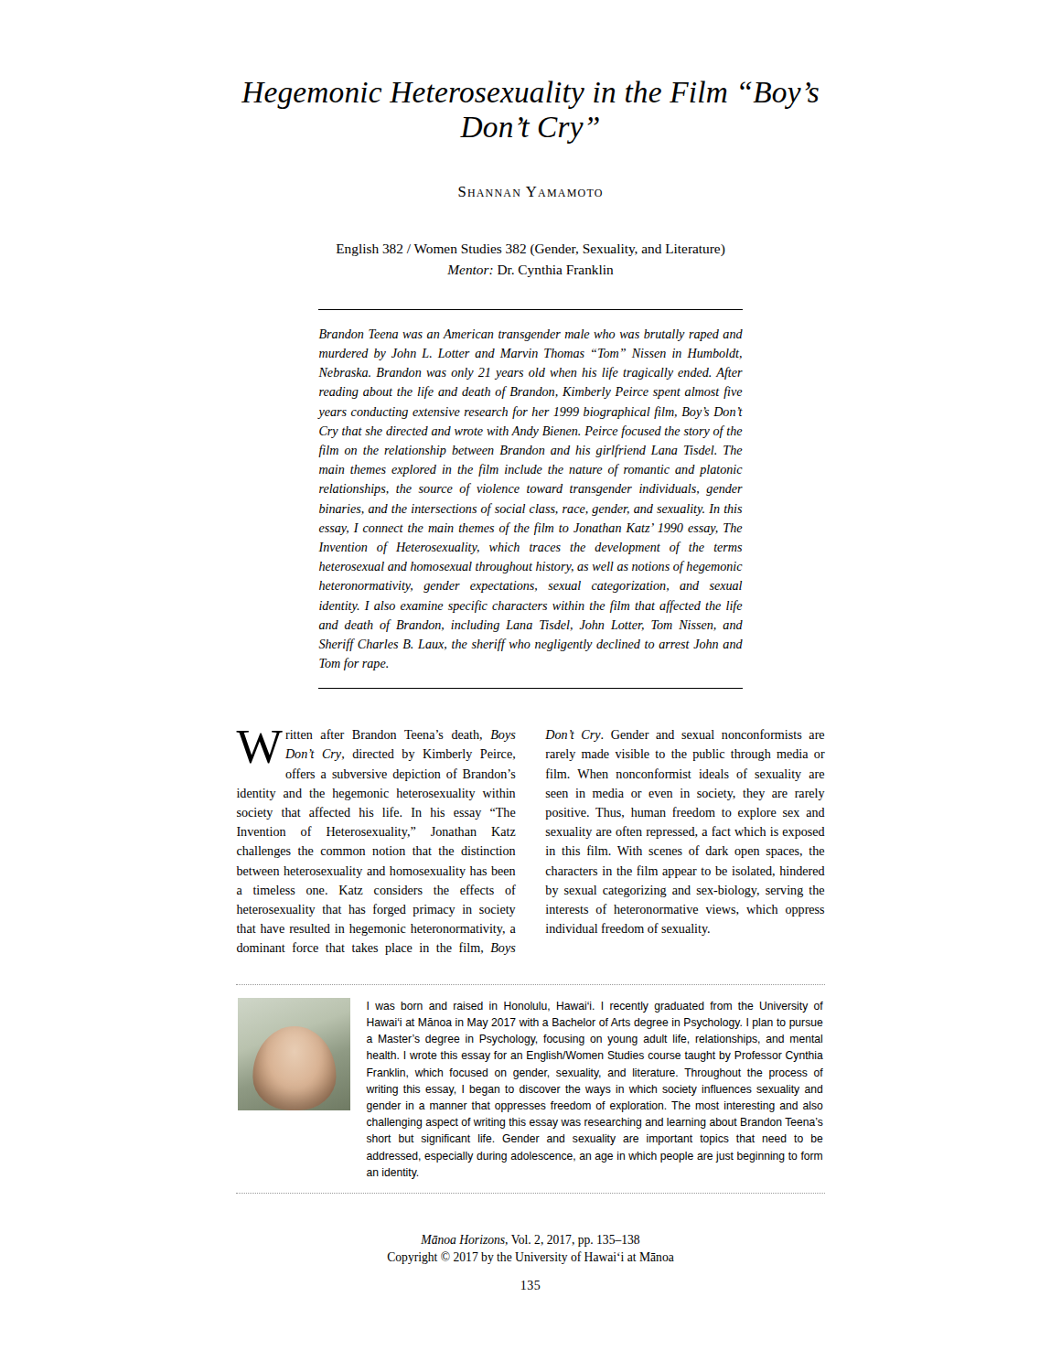Hegemonic Heterosexuality in the Film “Boy’s Don’t Cry”
Shannan Yamamoto
English 382 / Women Studies 382 (Gender, Sexuality, and Literature)
Mentor: Dr. Cynthia Franklin
Brandon Teena was an American transgender male who was brutally raped and murdered by John L. Lotter and Marvin Thomas “Tom” Nissen in Humboldt, Nebraska. Brandon was only 21 years old when his life tragically ended. After reading about the life and death of Brandon, Kimberly Peirce spent almost five years conducting extensive research for her 1999 biographical film, Boy’s Don’t Cry that she directed and wrote with Andy Bienen. Peirce focused the story of the film on the relationship between Brandon and his girlfriend Lana Tisdel. The main themes explored in the film include the nature of romantic and platonic relationships, the source of violence toward transgender individuals, gender binaries, and the intersections of social class, race, gender, and sexuality. In this essay, I connect the main themes of the film to Jonathan Katz’ 1990 essay, The Invention of Heterosexuality, which traces the development of the terms heterosexual and homosexual throughout history, as well as notions of hegemonic heteronormativity, gender expectations, sexual categorization, and sexual identity. I also examine specific characters within the film that affected the life and death of Brandon, including Lana Tisdel, John Lotter, Tom Nissen, and Sheriff Charles B. Laux, the sheriff who negligently declined to arrest John and Tom for rape.
Written after Brandon Teena’s death, Boys Don’t Cry, directed by Kimberly Peirce, offers a subversive depiction of Brandon’s identity and the hegemonic heterosexuality within society that affected his life. In his essay “The Invention of Heterosexuality,” Jonathan Katz challenges the common notion that the distinction between heterosexuality and homosexuality has been a timeless one. Katz considers the effects of heterosexuality that has forged primacy in society that have resulted in hegemonic heteronormativity, a dominant force that takes place in the film, Boys Don’t Cry. Gender and sexual nonconformists are rarely made visible to the public through media or film. When nonconformist ideals of sexuality are seen in media or even in society, they are rarely positive. Thus, human freedom to explore sex and sexuality are often repressed, a fact which is exposed in this film. With scenes of dark open spaces, the characters in the film appear to be isolated, hindered by sexual categorizing and sex-biology, serving the interests of heteronormative views, which oppress individual freedom of sexuality.
I was born and raised in Honolulu, Hawai‘i. I recently graduated from the University of Hawai‘i at Mānoa in May 2017 with a Bachelor of Arts degree in Psychology. I plan to pursue a Master’s degree in Psychology, focusing on young adult life, relationships, and mental health. I wrote this essay for an English/Women Studies course taught by Professor Cynthia Franklin, which focused on gender, sexuality, and literature. Throughout the process of writing this essay, I began to discover the ways in which society influences sexuality and gender in a manner that oppresses freedom of exploration. The most interesting and also challenging aspect of writing this essay was researching and learning about Brandon Teena’s short but significant life. Gender and sexuality are important topics that need to be addressed, especially during adolescence, an age in which people are just beginning to form an identity.
Mānoa Horizons, Vol. 2, 2017, pp. 135–138
Copyright © 2017 by the University of Hawai‘i at Mānoa
135